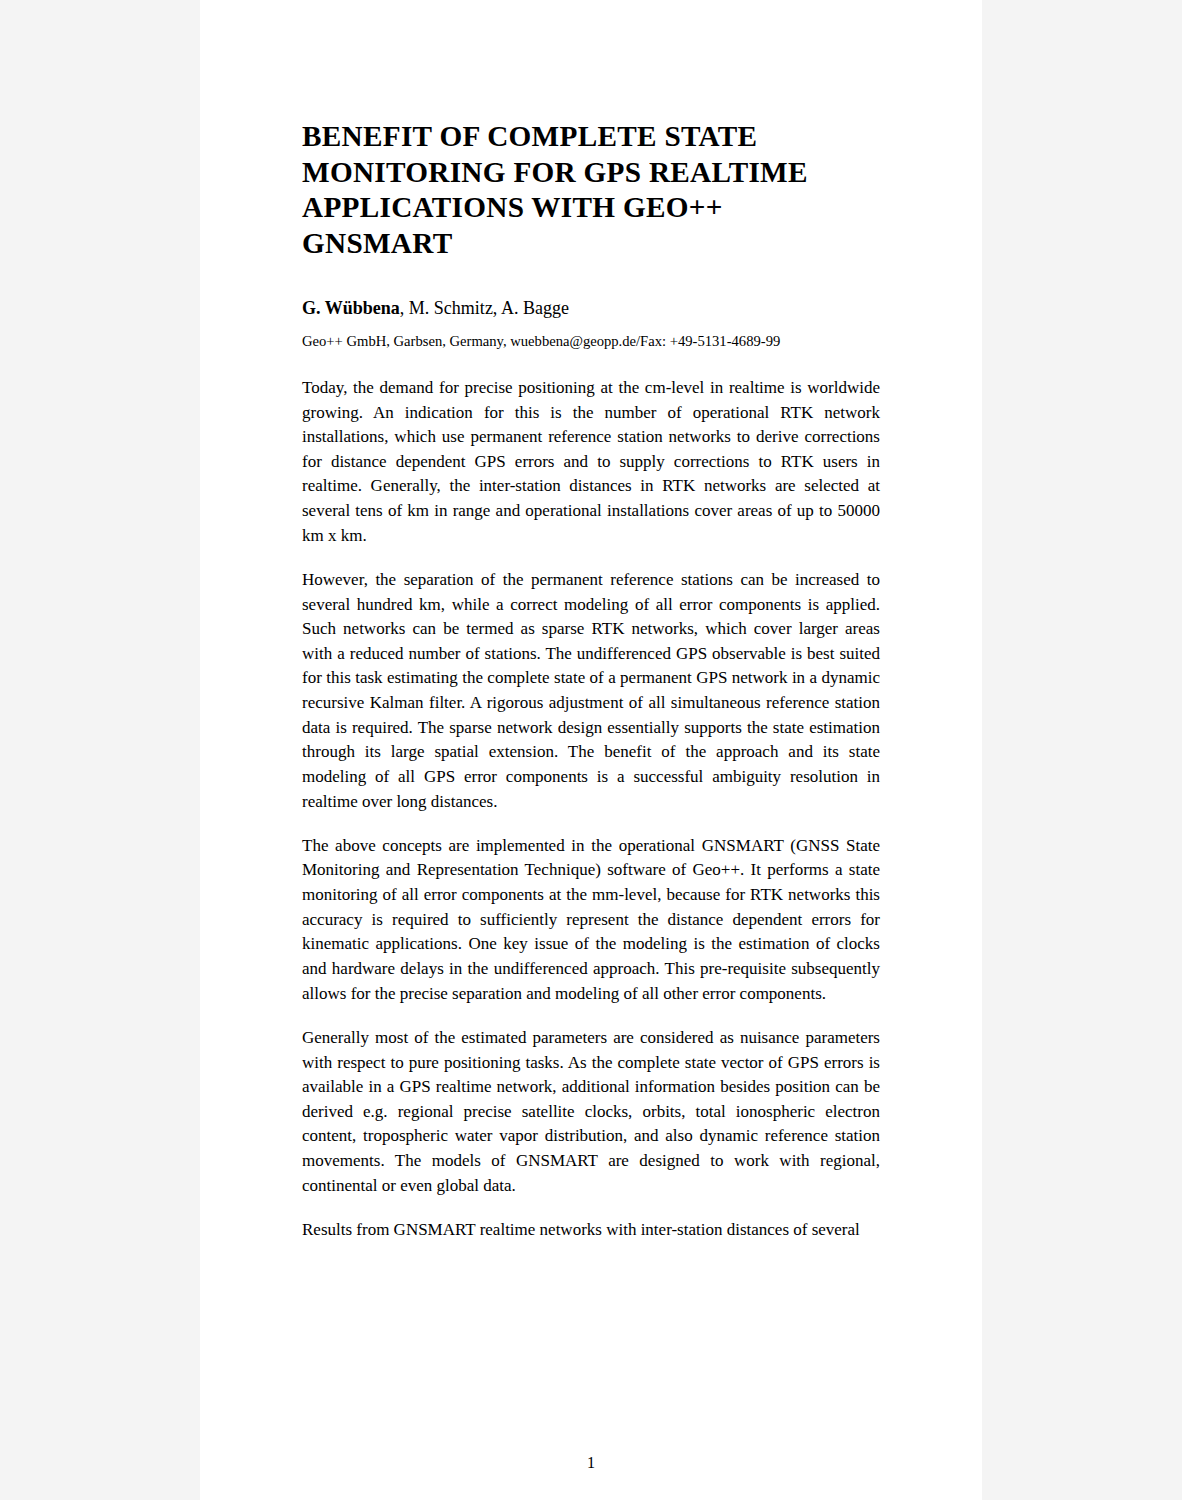BENEFIT OF COMPLETE STATE MONITORING FOR GPS REALTIME APPLICATIONS WITH GEO++ GNSMART
G. Wübbena, M. Schmitz, A. Bagge
Geo++ GmbH, Garbsen, Germany, wuebbena@geopp.de/Fax: +49-5131-4689-99
Today, the demand for precise positioning at the cm-level in realtime is worldwide growing. An indication for this is the number of operational RTK network installations, which use permanent reference station networks to derive corrections for distance dependent GPS errors and to supply corrections to RTK users in realtime. Generally, the inter-station distances in RTK networks are selected at several tens of km in range and operational installations cover areas of up to 50000 km x km.
However, the separation of the permanent reference stations can be increased to several hundred km, while a correct modeling of all error components is applied. Such networks can be termed as sparse RTK networks, which cover larger areas with a reduced number of stations. The undifferenced GPS observable is best suited for this task estimating the complete state of a permanent GPS network in a dynamic recursive Kalman filter. A rigorous adjustment of all simultaneous reference station data is required. The sparse network design essentially supports the state estimation through its large spatial extension. The benefit of the approach and its state modeling of all GPS error components is a successful ambiguity resolution in realtime over long distances.
The above concepts are implemented in the operational GNSMART (GNSS State Monitoring and Representation Technique) software of Geo++. It performs a state monitoring of all error components at the mm-level, because for RTK networks this accuracy is required to sufficiently represent the distance dependent errors for kinematic applications. One key issue of the modeling is the estimation of clocks and hardware delays in the undifferenced approach. This pre-requisite subsequently allows for the precise separation and modeling of all other error components.
Generally most of the estimated parameters are considered as nuisance parameters with respect to pure positioning tasks. As the complete state vector of GPS errors is available in a GPS realtime network, additional information besides position can be derived e.g. regional precise satellite clocks, orbits, total ionospheric electron content, tropospheric water vapor distribution, and also dynamic reference station movements. The models of GNSMART are designed to work with regional, continental or even global data.
Results from GNSMART realtime networks with inter-station distances of several
1